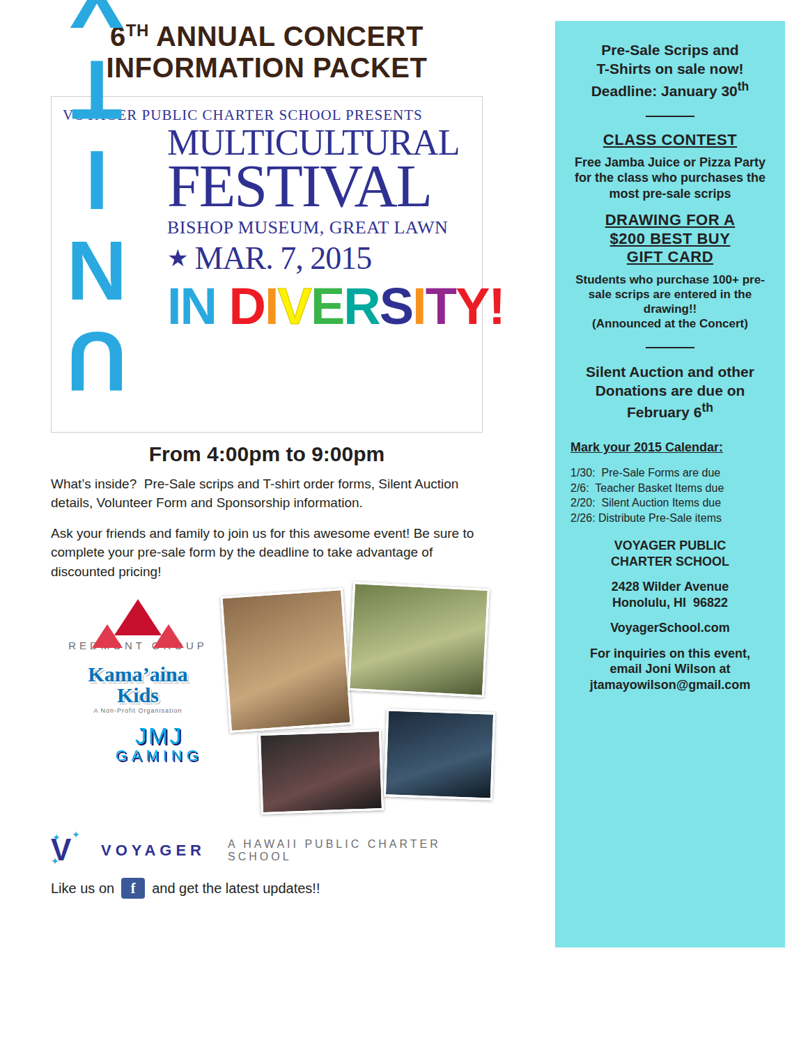6TH ANNUAL CONCERT
INFORMATION PACKET
VOYAGER PUBLIC CHARTER SCHOOL PRESENTS
UNITY
MULTICULTURAL
FESTIVAL
BISHOP MUSEUM, GREAT LAWN
★ MAR. 7, 2015
IN DIVERSITY!
From 4:00pm to 9:00pm
What’s inside? Pre-Sale scrips and T-shirt order forms, Silent Auction details, Volunteer Form and Sponsorship information.
Ask your friends and family to join us for this awesome event! Be sure to complete your pre-sale form by the deadline to take advantage of discounted pricing!
REDMONT GROUP
Kama’aina
Kids
A Non-Profit Organisation
JMJ
GAMING
✦ ✦ ✦ V
VOYAGER A HAWAII PUBLIC CHARTER SCHOOL
Like us on f and get the latest updates!!
Pre-Sale Scrips and
T-Shirts on sale now!
Deadline: January 30th
CLASS CONTEST
Free Jamba Juice or Pizza Party for the class who purchases the most pre-sale scrips
DRAWING FOR A
$200 BEST BUY
GIFT CARD
Students who purchase 100+ pre-sale scrips are entered in the drawing!!
(Announced at the Concert)
Silent Auction and other Donations are due on February 6th
Mark your 2015 Calendar:
1/30: Pre-Sale Forms are due
2/6: Teacher Basket Items due
2/20: Silent Auction Items due
2/26: Distribute Pre-Sale items
VOYAGER PUBLIC
CHARTER SCHOOL
2428 Wilder Avenue
Honolulu, HI 96822
VoyagerSchool.com
For inquiries on this event,
email Joni Wilson at
jtamayowilson@gmail.com